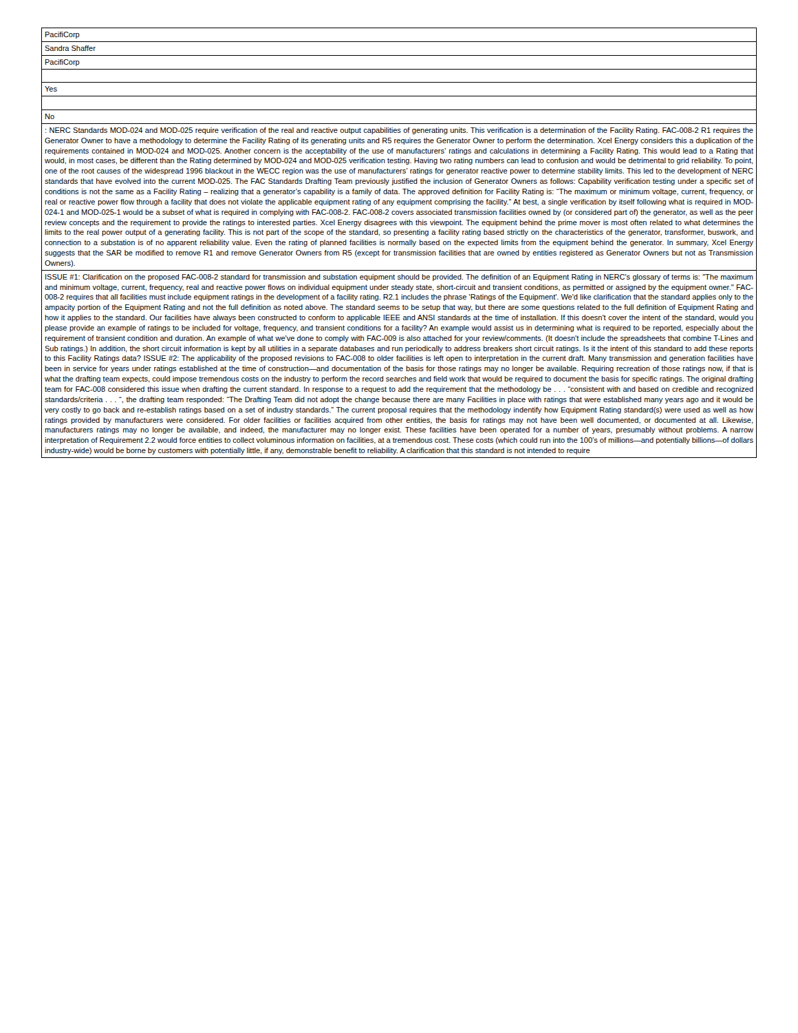| PacifiCorp |
| Sandra Shaffer |
| PacifiCorp |
| Yes |
| No |
| : NERC Standards MOD-024 and MOD-025 require verification of the real and reactive output capabilities of generating units. This verification is a determination of the Facility Rating. FAC-008-2 R1 requires the Generator Owner to have a methodology to determine the Facility Rating of its generating units and R5 requires the Generator Owner to perform the determination. Xcel Energy considers this a duplication of the requirements contained in MOD-024 and MOD-025. Another concern is the acceptability of the use of manufacturers’ ratings and calculations in determining a Facility Rating. This would lead to a Rating that would, in most cases, be different than the Rating determined by MOD-024 and MOD-025 verification testing. Having two rating numbers can lead to confusion and would be detrimental to grid reliability. To point, one of the root causes of the widespread 1996 blackout in the WECC region was the use of manufacturers’ ratings for generator reactive power to determine stability limits. This led to the development of NERC standards that have evolved into the current MOD-025. The FAC Standards Drafting Team previously justified the inclusion of Generator Owners as follows: Capability verification testing under a specific set of conditions is not the same as a Facility Rating – realizing that a generator’s capability is a family of data. The approved definition for Facility Rating is: “The maximum or minimum voltage, current, frequency, or real or reactive power flow through a facility that does not violate the applicable equipment rating of any equipment comprising the facility.” At best, a single verification by itself following what is required in MOD-024-1 and MOD-025-1 would be a subset of what is required in complying with FAC-008-2. FAC-008-2 covers associated transmission facilities owned by (or considered part of) the generator, as well as the peer review concepts and the requirement to provide the ratings to interested parties. Xcel Energy disagrees with this viewpoint. The equipment behind the prime mover is most often related to what determines the limits to the real power output of a generating facility. This is not part of the scope of the standard, so presenting a facility rating based strictly on the characteristics of the generator, transformer, buswork, and connection to a substation is of no apparent reliability value. Even the rating of planned facilities is normally based on the expected limits from the equipment behind the generator. In summary, Xcel Energy suggests that the SAR be modified to remove R1 and remove Generator Owners from R5 (except for transmission facilities that are owned by entities registered as Generator Owners but not as Transmission Owners). |
| ISSUE #1: Clarification on the proposed FAC-008-2 standard for transmission and substation equipment should be provided. The definition of an Equipment Rating in NERC's glossary of terms is: "The maximum and minimum voltage, current, frequency, real and reactive power flows on individual equipment under steady state, short-circuit and transient conditions, as permitted or assigned by the equipment owner." FAC-008-2 requires that all facilities must include equipment ratings in the development of a facility rating. R2.1 includes the phrase 'Ratings of the Equipment'. We'd like clarification that the standard applies only to the ampacity portion of the Equipment Rating and not the full definition as noted above. The standard seems to be setup that way, but there are some questions related to the full definition of Equipment Rating and how it applies to the standard. Our facilities have always been constructed to conform to applicable IEEE and ANSI standards at the time of installation. If this doesn't cover the intent of the standard, would you please provide an example of ratings to be included for voltage, frequency, and transient conditions for a facility? An example would assist us in determining what is required to be reported, especially about the requirement of transient condition and duration. An example of what we've done to comply with FAC-009 is also attached for your review/comments. (It doesn't include the spreadsheets that combine T-Lines and Sub ratings.) In addition, the short circuit information is kept by all utilities in a separate databases and run periodically to address breakers short circuit ratings. Is it the intent of this standard to add these reports to this Facility Ratings data? ISSUE #2: The applicability of the proposed revisions to FAC-008 to older facilities is left open to interpretation in the current draft. Many transmission and generation facilities have been in service for years under ratings established at the time of construction—and documentation of the basis for those ratings may no longer be available. Requiring recreation of those ratings now, if that is what the drafting team expects, could impose tremendous costs on the industry to perform the record searches and field work that would be required to document the basis for specific ratings. The original drafting team for FAC-008 considered this issue when drafting the current standard. In response to a request to add the requirement that the methodology be . . . “consistent with and based on credible and recognized standards/criteria . . . “, the drafting team responded: “The Drafting Team did not adopt the change because there are many Facilities in place with ratings that were established many years ago and it would be very costly to go back and re-establish ratings based on a set of industry standards.” The current proposal requires that the methodology indentify how Equipment Rating standard(s) were used as well as how ratings provided by manufacturers were considered. For older facilities or facilities acquired from other entities, the basis for ratings may not have been well documented, or documented at all. Likewise, manufacturers ratings may no longer be available, and indeed, the manufacturer may no longer exist. These facilities have been operated for a number of years, presumably without problems. A narrow interpretation of Requirement 2.2 would force entities to collect voluminous information on facilities, at a tremendous cost. These costs (which could run into the 100’s of millions—and potentially billions—of dollars industry-wide) would be borne by customers with potentially little, if any, demonstrable benefit to reliability. A clarification that this standard is not intended to require |